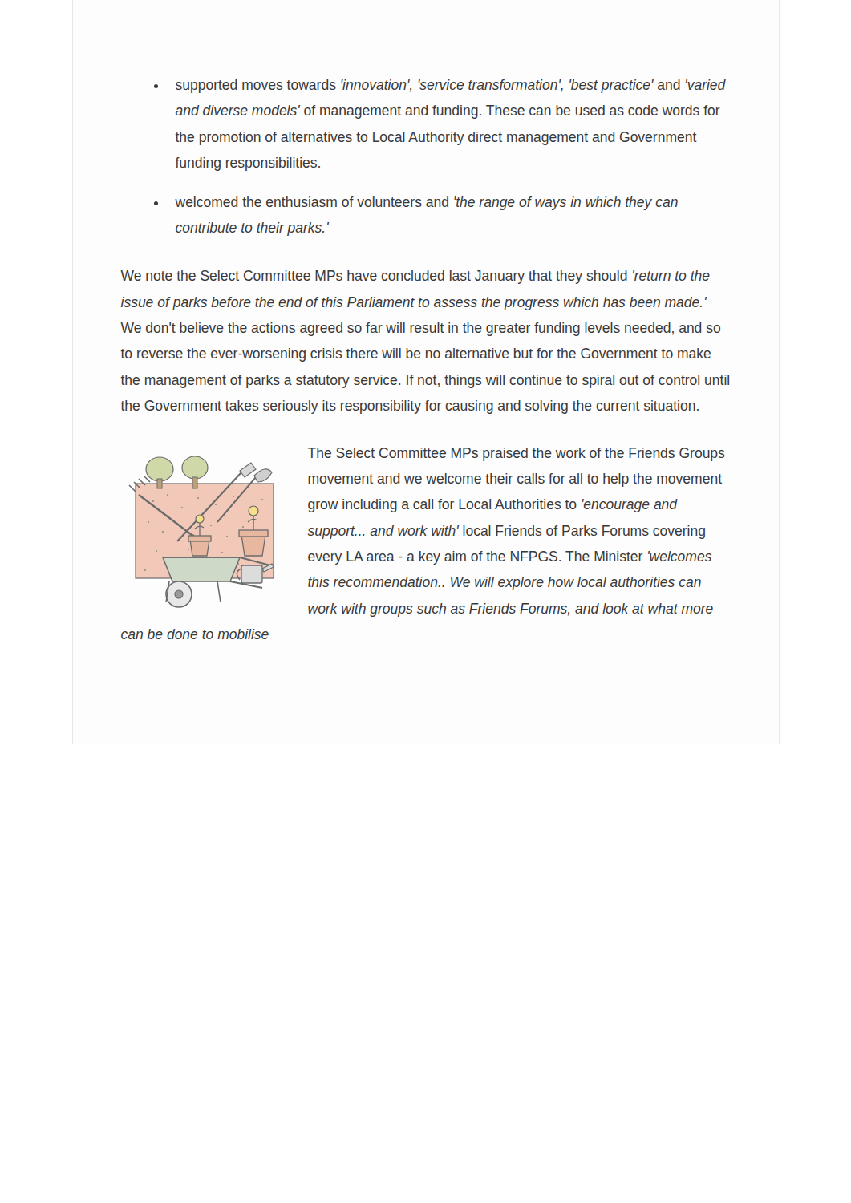supported moves towards 'innovation', 'service transformation', 'best practice' and 'varied and diverse models' of management and funding. These can be used as code words for the promotion of alternatives to Local Authority direct management and Government funding responsibilities.
welcomed the enthusiasm of volunteers and 'the range of ways in which they can contribute to their parks.'
We note the Select Committee MPs have concluded last January that they should 'return to the issue of parks before the end of this Parliament to assess the progress which has been made.' We don't believe the actions agreed so far will result in the greater funding levels needed, and so to reverse the ever-worsening crisis there will be no alternative but for the Government to make the management of parks a statutory service. If not, things will continue to spiral out of control until the Government takes seriously its responsibility for causing and solving the current situation.
The Select Committee MPs praised the work of the Friends Groups movement and we welcome their calls for all to help the movement grow including a call for Local Authorities to 'encourage and support... and work with' local Friends of Parks Forums covering every LA area - a key aim of the NFPGS. The Minister 'welcomes this recommendation.. We will explore how local authorities can work with groups such as Friends Forums, and look at what more can be done to mobilise